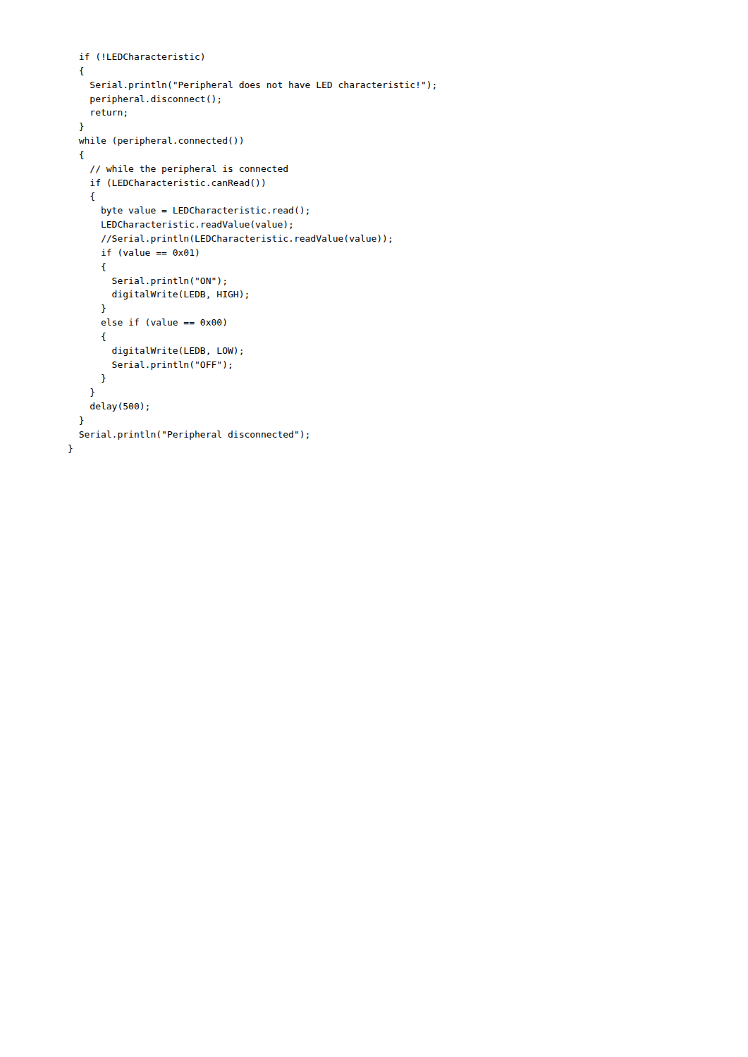if (!LEDCharacteristic)
  {
    Serial.println("Peripheral does not have LED characteristic!");
    peripheral.disconnect();
    return;
  }
  while (peripheral.connected())
  {
    // while the peripheral is connected
    if (LEDCharacteristic.canRead())
    {
      byte value = LEDCharacteristic.read();
      LEDCharacteristic.readValue(value);
      //Serial.println(LEDCharacteristic.readValue(value));
      if (value == 0x01)
      {
        Serial.println("ON");
        digitalWrite(LEDB, HIGH);
      }
      else if (value == 0x00)
      {
        digitalWrite(LEDB, LOW);
        Serial.println("OFF");
      }
    }
    delay(500);
  }
  Serial.println("Peripheral disconnected");
}